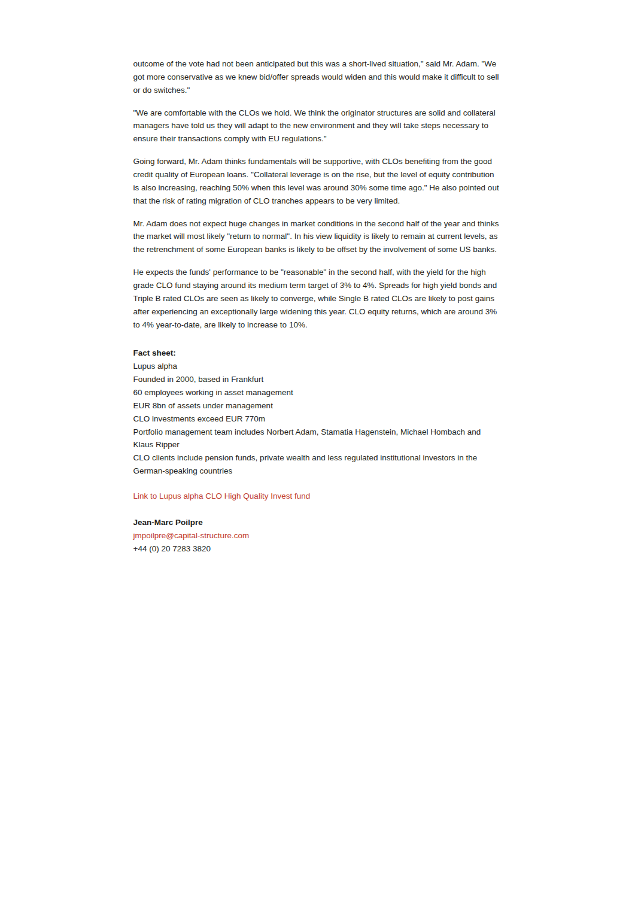outcome of the vote had not been anticipated but this was a short-lived situation," said Mr. Adam. "We got more conservative as we knew bid/offer spreads would widen and this would make it difficult to sell or do switches."
"We are comfortable with the CLOs we hold. We think the originator structures are solid and collateral managers have told us they will adapt to the new environment and they will take steps necessary to ensure their transactions comply with EU regulations."
Going forward, Mr. Adam thinks fundamentals will be supportive, with CLOs benefiting from the good credit quality of European loans. "Collateral leverage is on the rise, but the level of equity contribution is also increasing, reaching 50% when this level was around 30% some time ago." He also pointed out that the risk of rating migration of CLO tranches appears to be very limited.
Mr. Adam does not expect huge changes in market conditions in the second half of the year and thinks the market will most likely "return to normal". In his view liquidity is likely to remain at current levels, as the retrenchment of some European banks is likely to be offset by the involvement of some US banks.
He expects the funds' performance to be "reasonable" in the second half, with the yield for the high grade CLO fund staying around its medium term target of 3% to 4%. Spreads for high yield bonds and Triple B rated CLOs are seen as likely to converge, while Single B rated CLOs are likely to post gains after experiencing an exceptionally large widening this year. CLO equity returns, which are around 3% to 4% year-to-date, are likely to increase to 10%.
Fact sheet:
Lupus alpha
Founded in 2000, based in Frankfurt
60 employees working in asset management
EUR 8bn of assets under management
CLO investments exceed EUR 770m
Portfolio management team includes Norbert Adam, Stamatia Hagenstein, Michael Hombach and Klaus Ripper
CLO clients include pension funds, private wealth and less regulated institutional investors in the German-speaking countries
Link to Lupus alpha CLO High Quality Invest fund
Jean-Marc Poilpre
jmpoilpre@capital-structure.com
+44 (0) 20 7283 3820